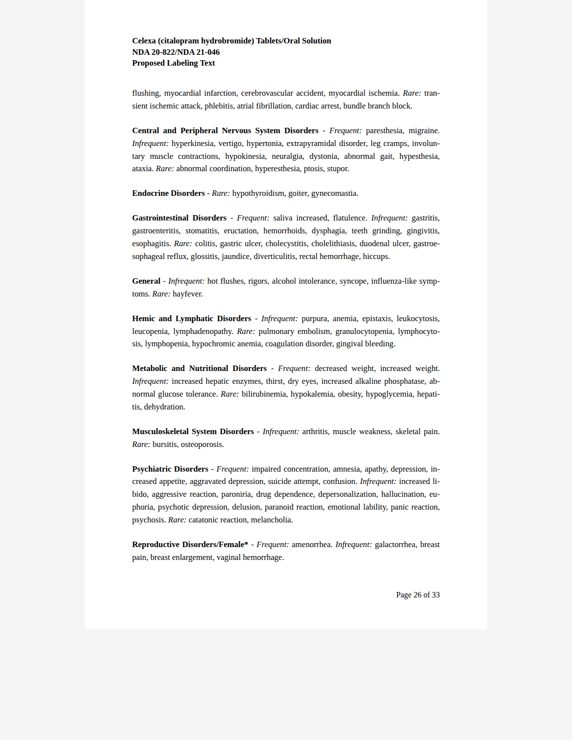Celexa (citalopram hydrobromide) Tablets/Oral Solution
NDA 20-822/NDA 21-046
Proposed Labeling Text
flushing, myocardial infarction, cerebrovascular accident, myocardial ischemia. Rare: transient ischemic attack, phlebitis, atrial fibrillation, cardiac arrest, bundle branch block.
Central and Peripheral Nervous System Disorders - Frequent: paresthesia, migraine. Infrequent: hyperkinesia, vertigo, hypertonia, extrapyramidal disorder, leg cramps, involuntary muscle contractions, hypokinesia, neuralgia, dystonia, abnormal gait, hypesthesia, ataxia. Rare: abnormal coordination, hyperesthesia, ptosis, stupor.
Endocrine Disorders - Rare: hypothyroidism, goiter, gynecomastia.
Gastrointestinal Disorders - Frequent: saliva increased, flatulence. Infrequent: gastritis, gastroenteritis, stomatitis, eructation, hemorrhoids, dysphagia, teeth grinding, gingivitis, esophagitis. Rare: colitis, gastric ulcer, cholecystitis, cholelithiasis, duodenal ulcer, gastroesophageal reflux, glossitis, jaundice, diverticulitis, rectal hemorrhage, hiccups.
General - Infrequent: hot flushes, rigors, alcohol intolerance, syncope, influenza-like symptoms. Rare: hayfever.
Hemic and Lymphatic Disorders - Infrequent: purpura, anemia, epistaxis, leukocytosis, leucopenia, lymphadenopathy. Rare: pulmonary embolism, granulocytopenia, lymphocytosis, lymphopenia, hypochromic anemia, coagulation disorder, gingival bleeding.
Metabolic and Nutritional Disorders - Frequent: decreased weight, increased weight. Infrequent: increased hepatic enzymes, thirst, dry eyes, increased alkaline phosphatase, abnormal glucose tolerance. Rare: bilirubinemia, hypokalemia, obesity, hypoglycemia, hepatitis, dehydration.
Musculoskeletal System Disorders - Infrequent: arthritis, muscle weakness, skeletal pain. Rare: bursitis, osteoporosis.
Psychiatric Disorders - Frequent: impaired concentration, amnesia, apathy, depression, increased appetite, aggravated depression, suicide attempt, confusion. Infrequent: increased libido, aggressive reaction, paroniria, drug dependence, depersonalization, hallucination, euphoria, psychotic depression, delusion, paranoid reaction, emotional lability, panic reaction, psychosis. Rare: catatonic reaction, melancholia.
Reproductive Disorders/Female* - Frequent: amenorrhea. Infrequent: galactorrhea, breast pain, breast enlargement, vaginal hemorrhage.
Page 26 of 33